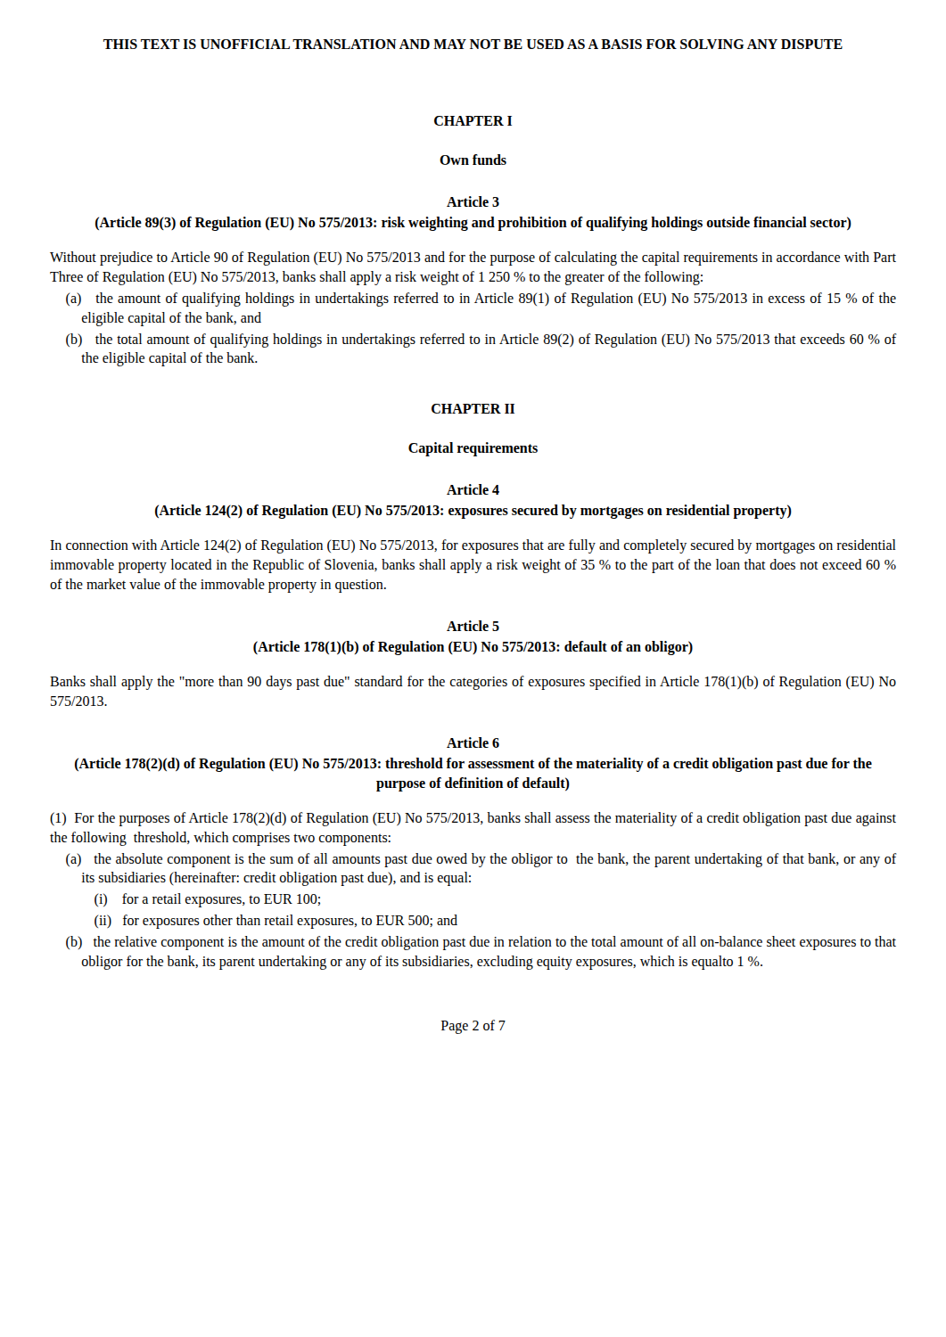This text is unofficial translation and may not be used as a basis for solving any dispute
CHAPTER I
Own funds
Article 3
(Article 89(3) of Regulation (EU) No 575/2013: risk weighting and prohibition of qualifying holdings outside financial sector)
Without prejudice to Article 90 of Regulation (EU) No 575/2013 and for the purpose of calculating the capital requirements in accordance with Part Three of Regulation (EU) No 575/2013, banks shall apply a risk weight of 1 250 % to the greater of the following:
(a) the amount of qualifying holdings in undertakings referred to in Article 89(1) of Regulation (EU) No 575/2013 in excess of 15 % of the eligible capital of the bank, and
(b) the total amount of qualifying holdings in undertakings referred to in Article 89(2) of Regulation (EU) No 575/2013 that exceeds 60 % of the eligible capital of the bank.
CHAPTER II
Capital requirements
Article 4
(Article 124(2) of Regulation (EU) No 575/2013: exposures secured by mortgages on residential property)
In connection with Article 124(2) of Regulation (EU) No 575/2013, for exposures that are fully and completely secured by mortgages on residential immovable property located in the Republic of Slovenia, banks shall apply a risk weight of 35 % to the part of the loan that does not exceed 60 % of the market value of the immovable property in question.
Article 5
(Article 178(1)(b) of Regulation (EU) No 575/2013: default of an obligor)
Banks shall apply the "more than 90 days past due" standard for the categories of exposures specified in Article 178(1)(b) of Regulation (EU) No 575/2013.
Article 6
(Article 178(2)(d) of Regulation (EU) No 575/2013: threshold for assessment of the materiality of a credit obligation past due for the purpose of definition of default)
(1) For the purposes of Article 178(2)(d) of Regulation (EU) No 575/2013, banks shall assess the materiality of a credit obligation past due against the following threshold, which comprises two components:
(a) the absolute component is the sum of all amounts past due owed by the obligor to the bank, the parent undertaking of that bank, or any of its subsidiaries (hereinafter: credit obligation past due), and is equal:
(i) for a retail exposures, to EUR 100;
(ii) for exposures other than retail exposures, to EUR 500; and
(b) the relative component is the amount of the credit obligation past due in relation to the total amount of all on-balance sheet exposures to that obligor for the bank, its parent undertaking or any of its subsidiaries, excluding equity exposures, which is equalto 1 %.
Page 2 of 7